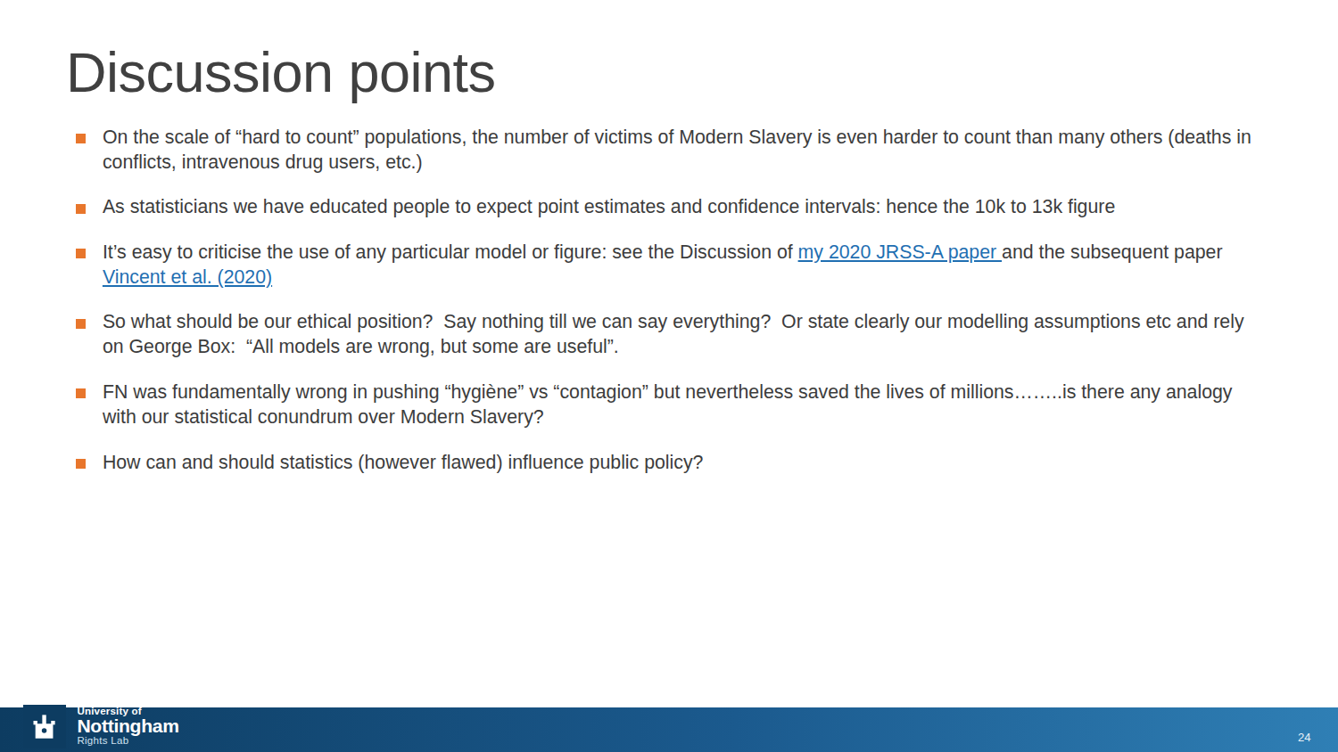Discussion points
On the scale of “hard to count” populations, the number of victims of Modern Slavery is even harder to count than many others (deaths in conflicts, intravenous drug users, etc.)
As statisticians we have educated people to expect point estimates and confidence intervals: hence the 10k to 13k figure
It’s easy to criticise the use of any particular model or figure: see the Discussion of my 2020 JRSS-A paper and the subsequent paper Vincent et al. (2020)
So what should be our ethical position? Say nothing till we can say everything? Or state clearly our modelling assumptions etc and rely on George Box: “All models are wrong, but some are useful”.
FN was fundamentally wrong in pushing “hygiène” vs “contagion” but nevertheless saved the lives of millions……..is there any analogy with our statistical conundrum over Modern Slavery?
How can and should statistics (however flawed) influence public policy?
University of Nottingham Rights Lab
24